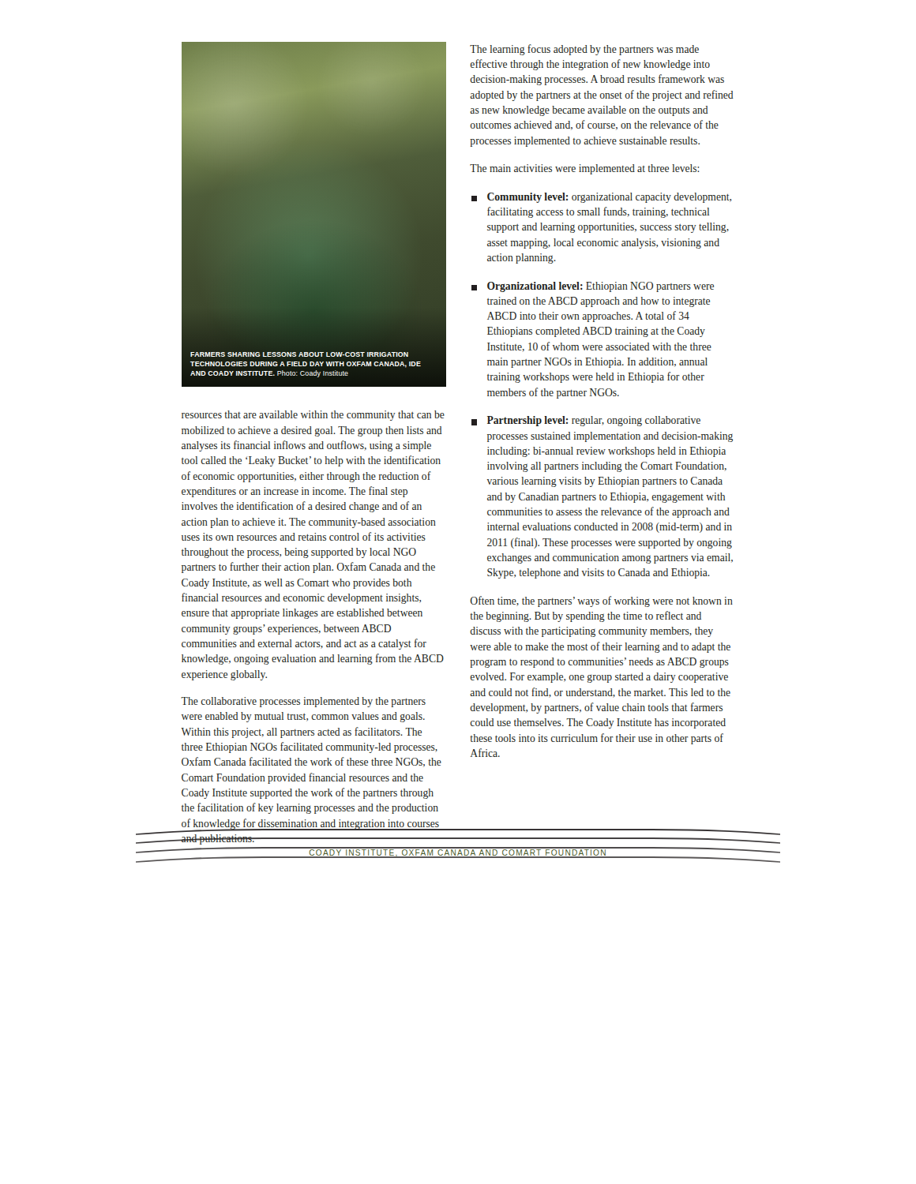Farmers sharing lessons about low-cost irrigation technologies during a field day with Oxfam Canada, IDE and Coady Institute. Photo: Coady Institute
resources that are available within the community that can be mobilized to achieve a desired goal. The group then lists and analyses its financial inflows and outflows, using a simple tool called the ‘Leaky Bucket’ to help with the identification of economic opportunities, either through the reduction of expenditures or an increase in income. The final step involves the identification of a desired change and of an action plan to achieve it. The community-based association uses its own resources and retains control of its activities throughout the process, being supported by local NGO partners to further their action plan. Oxfam Canada and the Coady Institute, as well as Comart who provides both financial resources and economic development insights, ensure that appropriate linkages are established between community groups’ experiences, between ABCD communities and external actors, and act as a catalyst for knowledge, ongoing evaluation and learning from the ABCD experience globally.
The collaborative processes implemented by the partners were enabled by mutual trust, common values and goals. Within this project, all partners acted as facilitators. The three Ethiopian NGOs facilitated community-led processes, Oxfam Canada facilitated the work of these three NGOs, the Comart Foundation provided financial resources and the Coady Institute supported the work of the partners through the facilitation of key learning processes and the production of knowledge for dissemination and integration into courses and publications.
The learning focus adopted by the partners was made effective through the integration of new knowledge into decision-making processes. A broad results framework was adopted by the partners at the onset of the project and refined as new knowledge became available on the outputs and outcomes achieved and, of course, on the relevance of the processes implemented to achieve sustainable results.
The main activities were implemented at three levels:
Community level: organizational capacity development, facilitating access to small funds, training, technical support and learning opportunities, success story telling, asset mapping, local economic analysis, visioning and action planning.
Organizational level: Ethiopian NGO partners were trained on the ABCD approach and how to integrate ABCD into their own approaches. A total of 34 Ethiopians completed ABCD training at the Coady Institute, 10 of whom were associated with the three main partner NGOs in Ethiopia. In addition, annual training workshops were held in Ethiopia for other members of the partner NGOs.
Partnership level: regular, ongoing collaborative processes sustained implementation and decision-making including: bi-annual review workshops held in Ethiopia involving all partners including the Comart Foundation, various learning visits by Ethiopian partners to Canada and by Canadian partners to Ethiopia, engagement with communities to assess the relevance of the approach and internal evaluations conducted in 2008 (mid-term) and in 2011 (final). These processes were supported by ongoing exchanges and communication among partners via email, Skype, telephone and visits to Canada and Ethiopia.
Often time, the partners’ ways of working were not known in the beginning. But by spending the time to reflect and discuss with the participating community members, they were able to make the most of their learning and to adapt the program to respond to communities’ needs as ABCD groups evolved. For example, one group started a dairy cooperative and could not find, or understand, the market. This led to the development, by partners, of value chain tools that farmers could use themselves. The Coady Institute has incorporated these tools into its curriculum for their use in other parts of Africa.
Coady Institute, Oxfam Canada and Comart Foundation